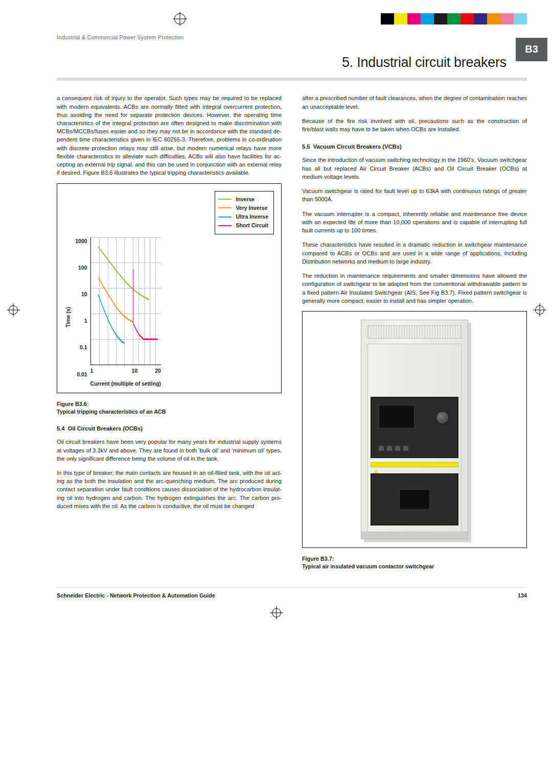Industrial & Commercial Power System Protection
5. Industrial circuit breakers
B3
a consequent risk of injury to the operator. Such types may be required to be replaced with modern equivalents. ACBs are normally fitted with integral overcurrent protection, thus avoiding the need for separate protection devices. However, the operating time characteristics of the integral protection are often designed to make discrimination with MCBs/MCCBs/fuses easier and so they may not be in accordance with the standard dependent time characteristics given in IEC 60255-3. Therefore, problems in co-ordination with discrete protection relays may still arise, but modern numerical relays have more flexible characteristics to alleviate such difficulties. ACBs will also have facilities for accepting an external trip signal, and this can be used in conjunction with an external relay if desired. Figure B3.6 illustrates the typical tripping characteristics available.
Inverse
Very Inverse
Ultra Inverse
Short Circuit
Time (s)
1000
100
10
1
0.1
0.01
1 10 20
Current (multiple of setting)
Figure B3.6:
Typical tripping characteristics of an ACB
5.4 Oil Circuit Breakers (OCBs)
Oil circuit breakers have been very popular for many years for industrial supply systems at voltages of 3.3kV and above. They are found in both ‘bulk oil’ and ‘minimum oil’ types, the only significant difference being the volume of oil in the tank.
In this type of breaker, the main contacts are housed in an oil-filled tank, with the oil acting as the both the insulation and the arc-quenching medium. The arc produced during contact separation under fault conditions causes dissociation of the hydrocarbon insulating oil into hydrogen and carbon. The hydrogen extinguishes the arc. The carbon produced mixes with the oil. As the carbon is conductive, the oil must be changed
after a prescribed number of fault clearances, when the degree of contamination reaches an unacceptable level.
Because of the fire risk involved with oil, precautions such as the construction of fire/blast walls may have to be taken when OCBs are installed.
5.5 Vacuum Circuit Breakers (VCBs)
Since the introduction of vacuum switching technology in the 1960’s, Vacuum switchgear has all but replaced Air Circuit Breaker (ACBs) and Oil Circuit Breaker (OCBs) at medium voltage levels.
Vacuum switchgear is rated for fault level up to 63kA with continuous ratings of greater than 5000A.
The vacuum interrupter is a compact, inherently reliable and maintenance free device with an expected life of more than 10,000 operations and is capable of interrupting full fault currents up to 100 times.
These characteristics have resulted in a dramatic reduction in switchgear maintenance compared to ACBs or OCBs and are used in a wide range of applications, including Distribution networks and medium to large industry.
The reduction in maintenance requirements and smaller dimensions have allowed the configuration of switchgear to be adapted from the conventional withdrawable pattern to a fixed pattern Air Insulated Switchgear (AIS, See Fig B3.7). Fixed pattern switchgear is generally more compact, easier to install and has simpler operation.
Figure B3.7:
Typical air insulated vacuum contactor switchgear
Schneider Electric - Network Protection & Automation Guide
134